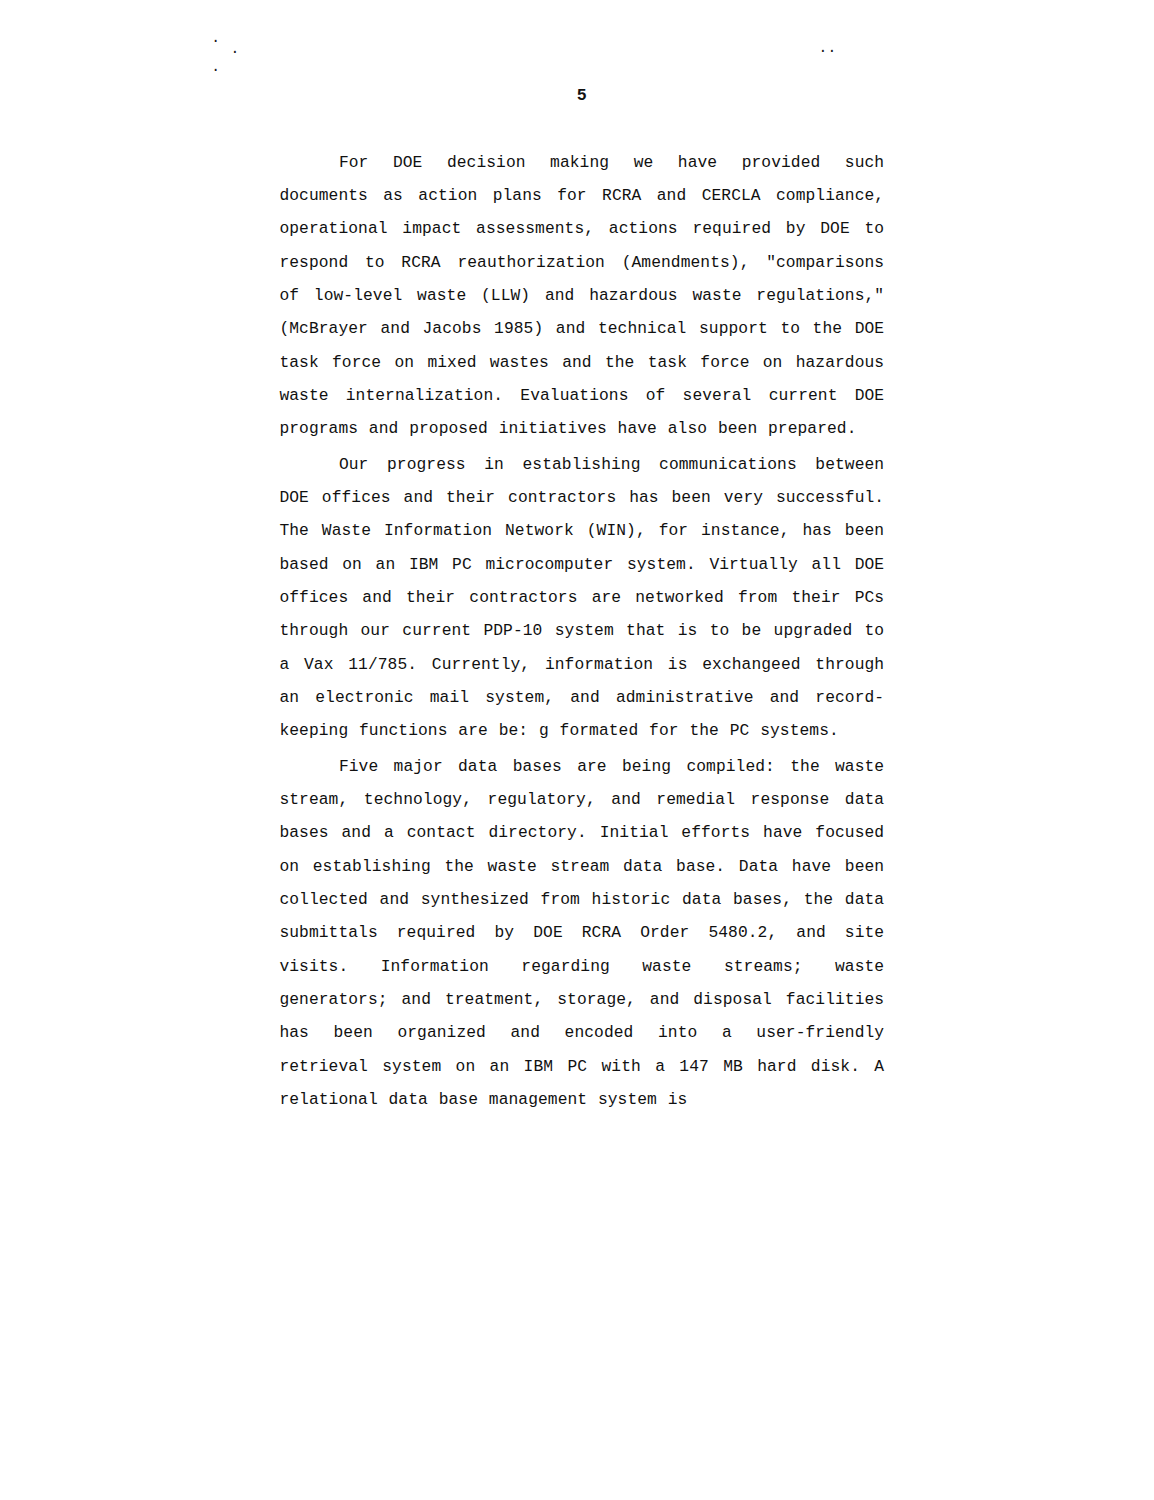. . .
..
5
For DOE decision making we have provided such documents as action plans for RCRA and CERCLA compliance, operational impact assessments, actions required by DOE to respond to RCRA reauthorization (Amendments), "comparisons of low-level waste (LLW) and hazardous waste regulations," (McBrayer and Jacobs 1985) and technical support to the DOE task force on mixed wastes and the task force on hazardous waste internalization. Evaluations of several current DOE programs and proposed initiatives have also been prepared.
Our progress in establishing communications between DOE offices and their contractors has been very successful. The Waste Information Network (WIN), for instance, has been based on an IBM PC microcomputer system. Virtually all DOE offices and their contractors are networked from their PCs through our current PDP-10 system that is to be upgraded to a Vax 11/785. Currently, information is exchangeed through an electronic mail system, and administrative and record-keeping functions are be: g formated for the PC systems.
Five major data bases are being compiled: the waste stream, technology, regulatory, and remedial response data bases and a contact directory. Initial efforts have focused on establishing the waste stream data base. Data have been collected and synthesized from historic data bases, the data submittals required by DOE RCRA Order 5480.2, and site visits. Information regarding waste streams; waste generators; and treatment, storage, and disposal facilities has been organized and encoded into a user-friendly retrieval system on an IBM PC with a 147 MB hard disk. A relational data base management system is